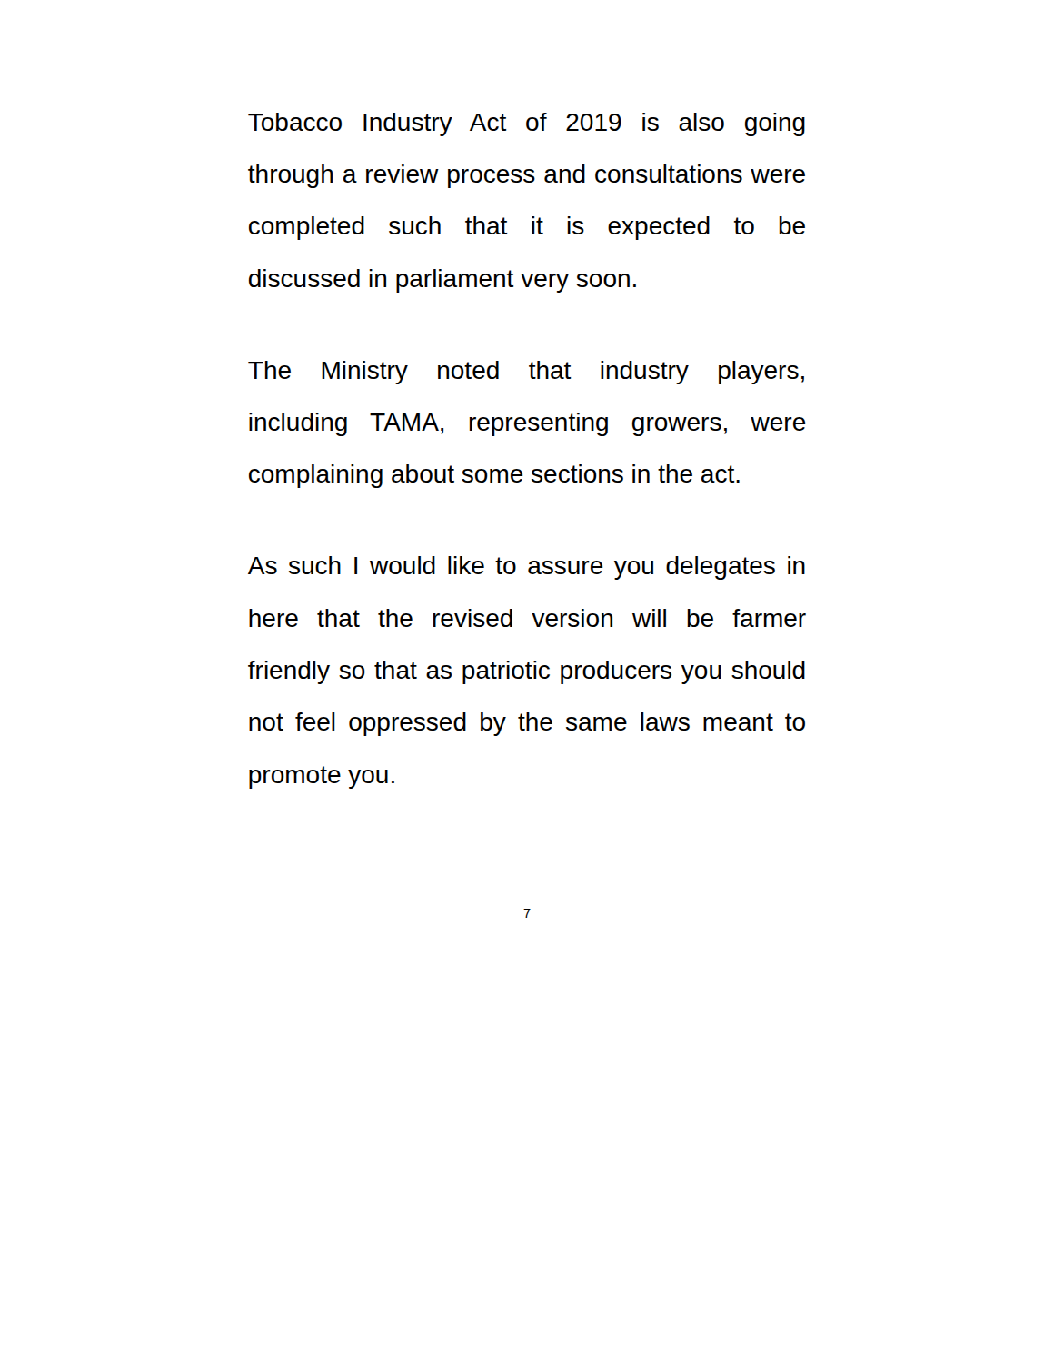Tobacco Industry Act of 2019 is also going through a review process and consultations were completed such that it is expected to be discussed in parliament very soon.
The Ministry noted that industry players, including TAMA, representing growers, were complaining about some sections in the act.
As such I would like to assure you delegates in here that the revised version will be farmer friendly so that as patriotic producers you should not feel oppressed by the same laws meant to promote you.
7